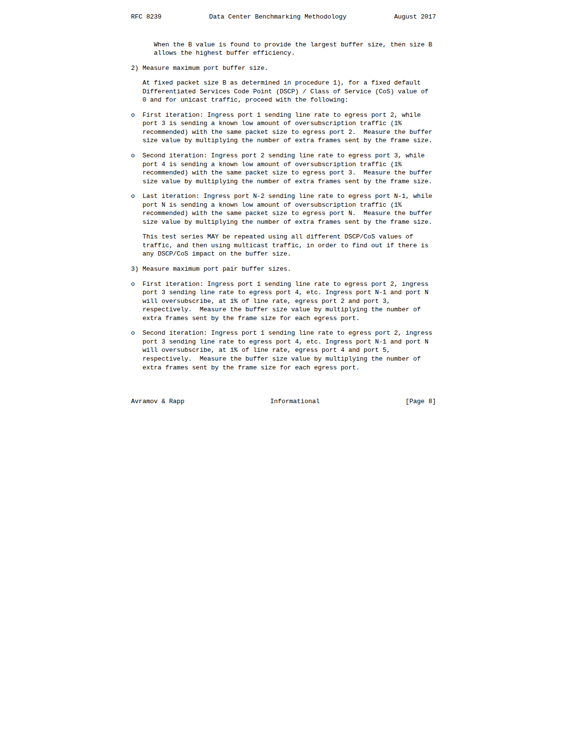RFC 8239 Data Center Benchmarking Methodology August 2017
When the B value is found to provide the largest buffer size, then size B allows the highest buffer efficiency.
2) Measure maximum port buffer size.
At fixed packet size B as determined in procedure 1), for a fixed default Differentiated Services Code Point (DSCP) / Class of Service (CoS) value of 0 and for unicast traffic, proceed with the following:
First iteration: Ingress port 1 sending line rate to egress port 2, while port 3 is sending a known low amount of oversubscription traffic (1% recommended) with the same packet size to egress port 2. Measure the buffer size value by multiplying the number of extra frames sent by the frame size.
Second iteration: Ingress port 2 sending line rate to egress port 3, while port 4 is sending a known low amount of oversubscription traffic (1% recommended) with the same packet size to egress port 3. Measure the buffer size value by multiplying the number of extra frames sent by the frame size.
Last iteration: Ingress port N-2 sending line rate to egress port N-1, while port N is sending a known low amount of oversubscription traffic (1% recommended) with the same packet size to egress port N. Measure the buffer size value by multiplying the number of extra frames sent by the frame size.
This test series MAY be repeated using all different DSCP/CoS values of traffic, and then using multicast traffic, in order to find out if there is any DSCP/CoS impact on the buffer size.
3) Measure maximum port pair buffer sizes.
First iteration: Ingress port 1 sending line rate to egress port 2, ingress port 3 sending line rate to egress port 4, etc. Ingress port N-1 and port N will oversubscribe, at 1% of line rate, egress port 2 and port 3, respectively. Measure the buffer size value by multiplying the number of extra frames sent by the frame size for each egress port.
Second iteration: Ingress port 1 sending line rate to egress port 2, ingress port 3 sending line rate to egress port 4, etc. Ingress port N-1 and port N will oversubscribe, at 1% of line rate, egress port 4 and port 5, respectively. Measure the buffer size value by multiplying the number of extra frames sent by the frame size for each egress port.
Avramov & Rapp Informational [Page 8]